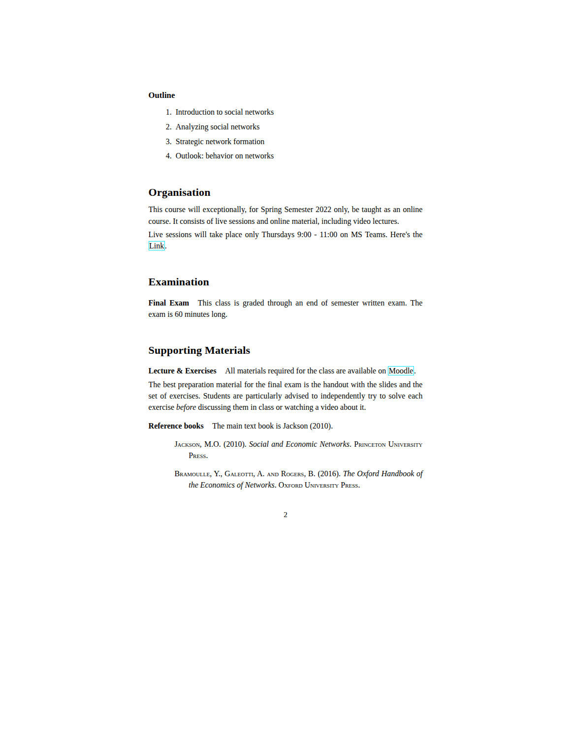Outline
Introduction to social networks
Analyzing social networks
Strategic network formation
Outlook: behavior on networks
Organisation
This course will exceptionally, for Spring Semester 2022 only, be taught as an online course. It consists of live sessions and online material, including video lectures.
Live sessions will take place only Thursdays 9:00 - 11:00 on MS Teams. Here's the Link.
Examination
Final Exam This class is graded through an end of semester written exam. The exam is 60 minutes long.
Supporting Materials
Lecture & Exercises All materials required for the class are available on Moodle.
The best preparation material for the final exam is the handout with the slides and the set of exercises. Students are particularly advised to independently try to solve each exercise before discussing them in class or watching a video about it.
Reference books The main text book is Jackson (2010).
Jackson, M.O. (2010). Social and Economic Networks. Princeton University Press.
Bramoulle, Y., Galeotti, A. and Rogers, B. (2016). The Oxford Handbook of the Economics of Networks. Oxford University Press.
2